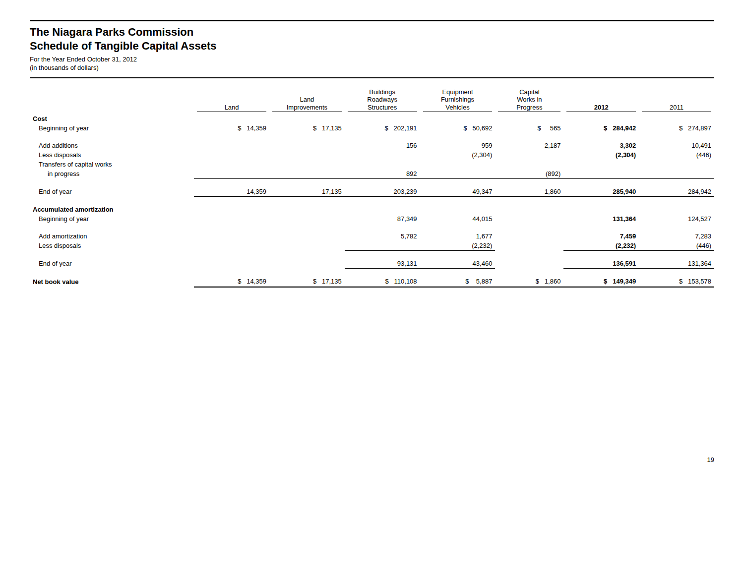The Niagara Parks Commission
Schedule of Tangible Capital Assets
For the Year Ended October 31, 2012
(in thousands of dollars)
| | Land | Land Improvements | Buildings Roadways Structures | Equipment Furnishings Vehicles | Capital Works in Progress | 2012 | 2011 |
| --- | --- | --- | --- | --- | --- | --- | --- |
| Cost | | | | | | | |
| Beginning of year | $ 14,359 | $ 17,135 | $ 202,191 | $ 50,692 | $ 565 | $ 284,942 | $ 274,897 |
| Add additions | | | 156 | 959 | 2,187 | 3,302 | 10,491 |
| Less disposals | | | | (2,304) | | (2,304) | (446) |
| Transfers of capital works | | | | | | | |
| in progress | | | 892 | | (892) | | |
| End of year | 14,359 | 17,135 | 203,239 | 49,347 | 1,860 | 285,940 | 284,942 |
| Accumulated amortization | | | | | | | |
| Beginning of year | | | 87,349 | 44,015 | | 131,364 | 124,527 |
| Add amortization | | | 5,782 | 1,677 | | 7,459 | 7,283 |
| Less disposals | | | | (2,232) | | (2,232) | (446) |
| End of year | | | 93,131 | 43,460 | | 136,591 | 131,364 |
| Net book value | $ 14,359 | $ 17,135 | $ 110,108 | $ 5,887 | $ 1,860 | $ 149,349 | $ 153,578 |
19